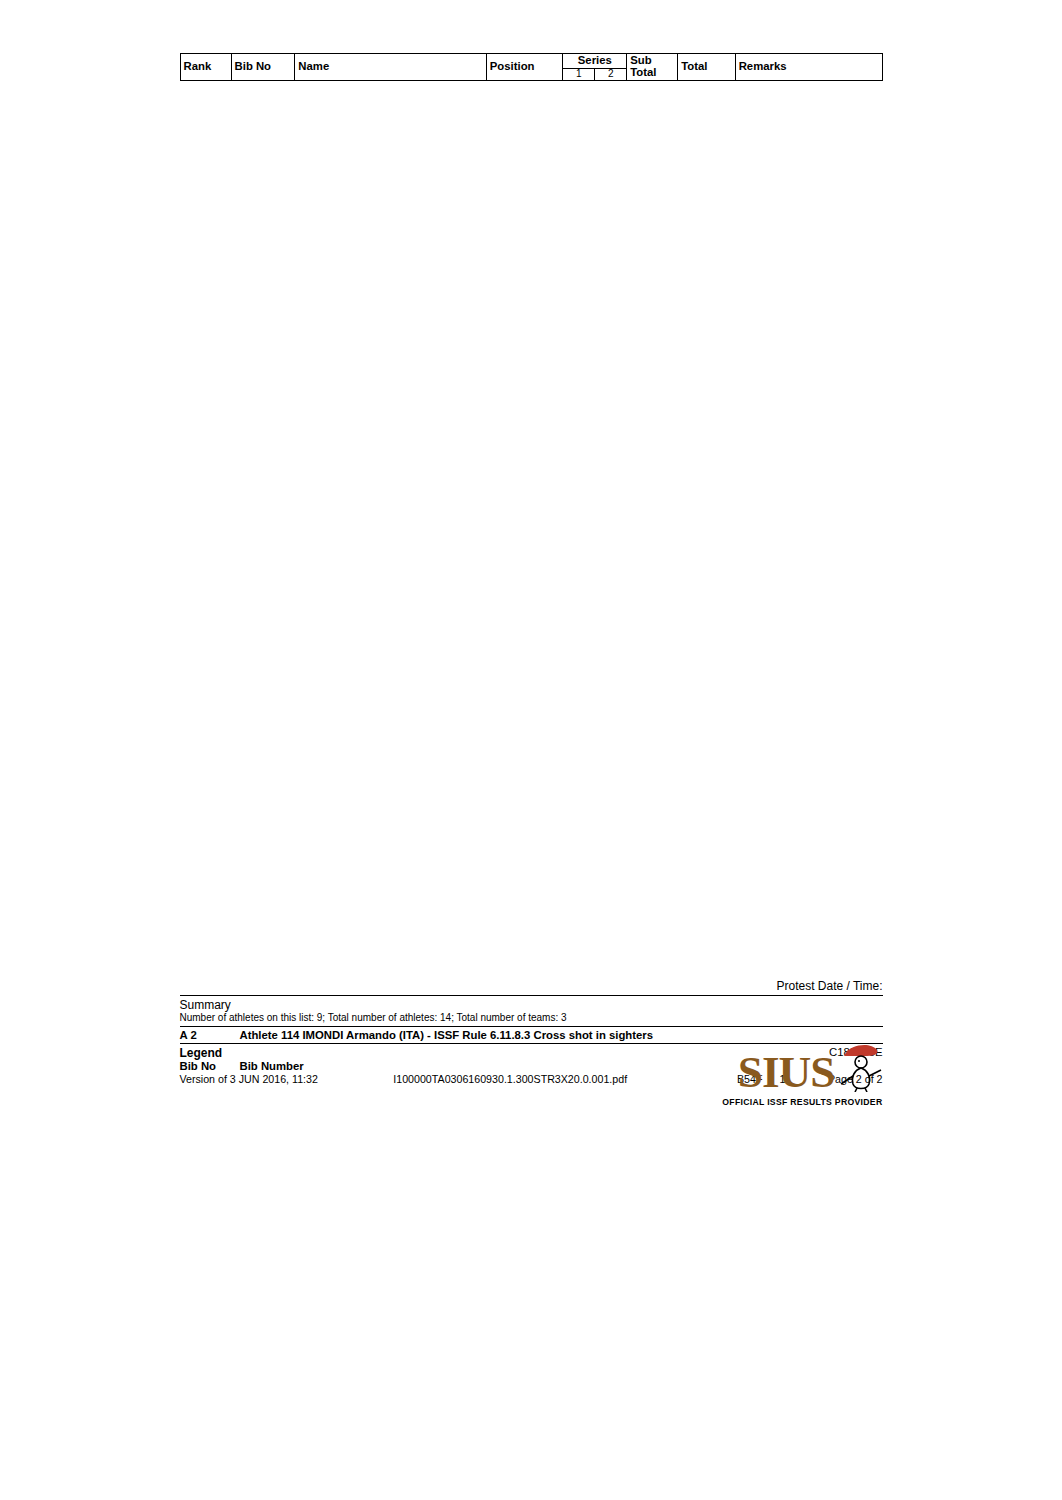| Rank | Bib No | Name | Position | Series | Sub Total | Total | Remarks |
| --- | --- | --- | --- | --- | --- | --- | --- |
| 1 | 2 |
Protest Date / Time:
Summary
Number of athletes on this list: 9; Total number of athletes: 14; Total number of teams: 3
A 2
Athlete 114 IMONDI Armando (ITA) - ISSF Rule 6.11.8.3 Cross shot in sighters
C188455E
Legend
Bib No
Bib Number
Version of 3 JUN 2016, 11:32
I100000TA0306160930.1.300STR3X20.0.001.pdf
B54F
1
Page 2 of 2
SIUS
OFFICIAL ISSF RESULTS PROVIDER